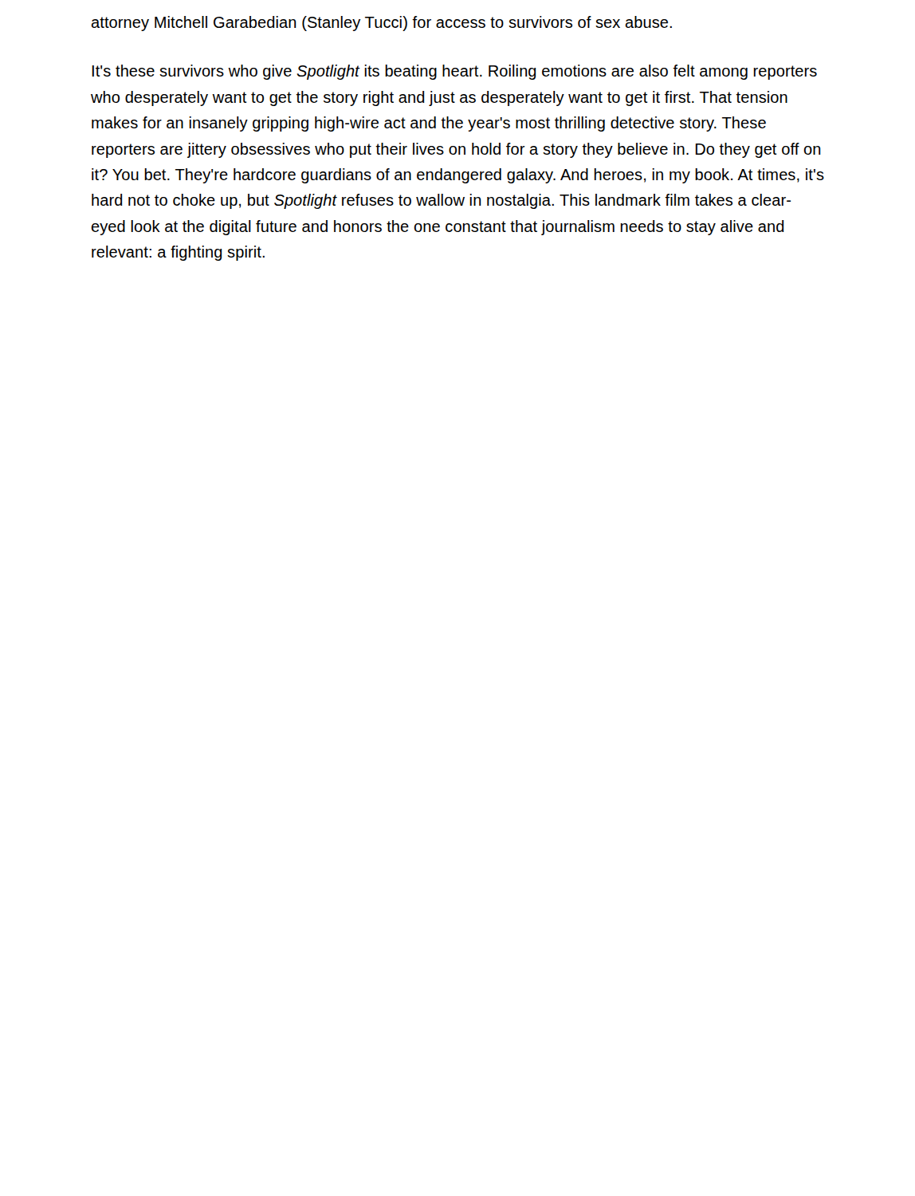attorney Mitchell Garabedian (Stanley Tucci) for access to survivors of sex abuse.
It's these survivors who give Spotlight its beating heart. Roiling emotions are also felt among reporters who desperately want to get the story right and just as desperately want to get it first. That tension makes for an insanely gripping high-wire act and the year's most thrilling detective story. These reporters are jittery obsessives who put their lives on hold for a story they believe in. Do they get off on it? You bet. They're hardcore guardians of an endangered galaxy. And heroes, in my book. At times, it's hard not to choke up, but Spotlight refuses to wallow in nostalgia. This landmark film takes a clear-eyed look at the digital future and honors the one constant that journalism needs to stay alive and relevant: a fighting spirit.